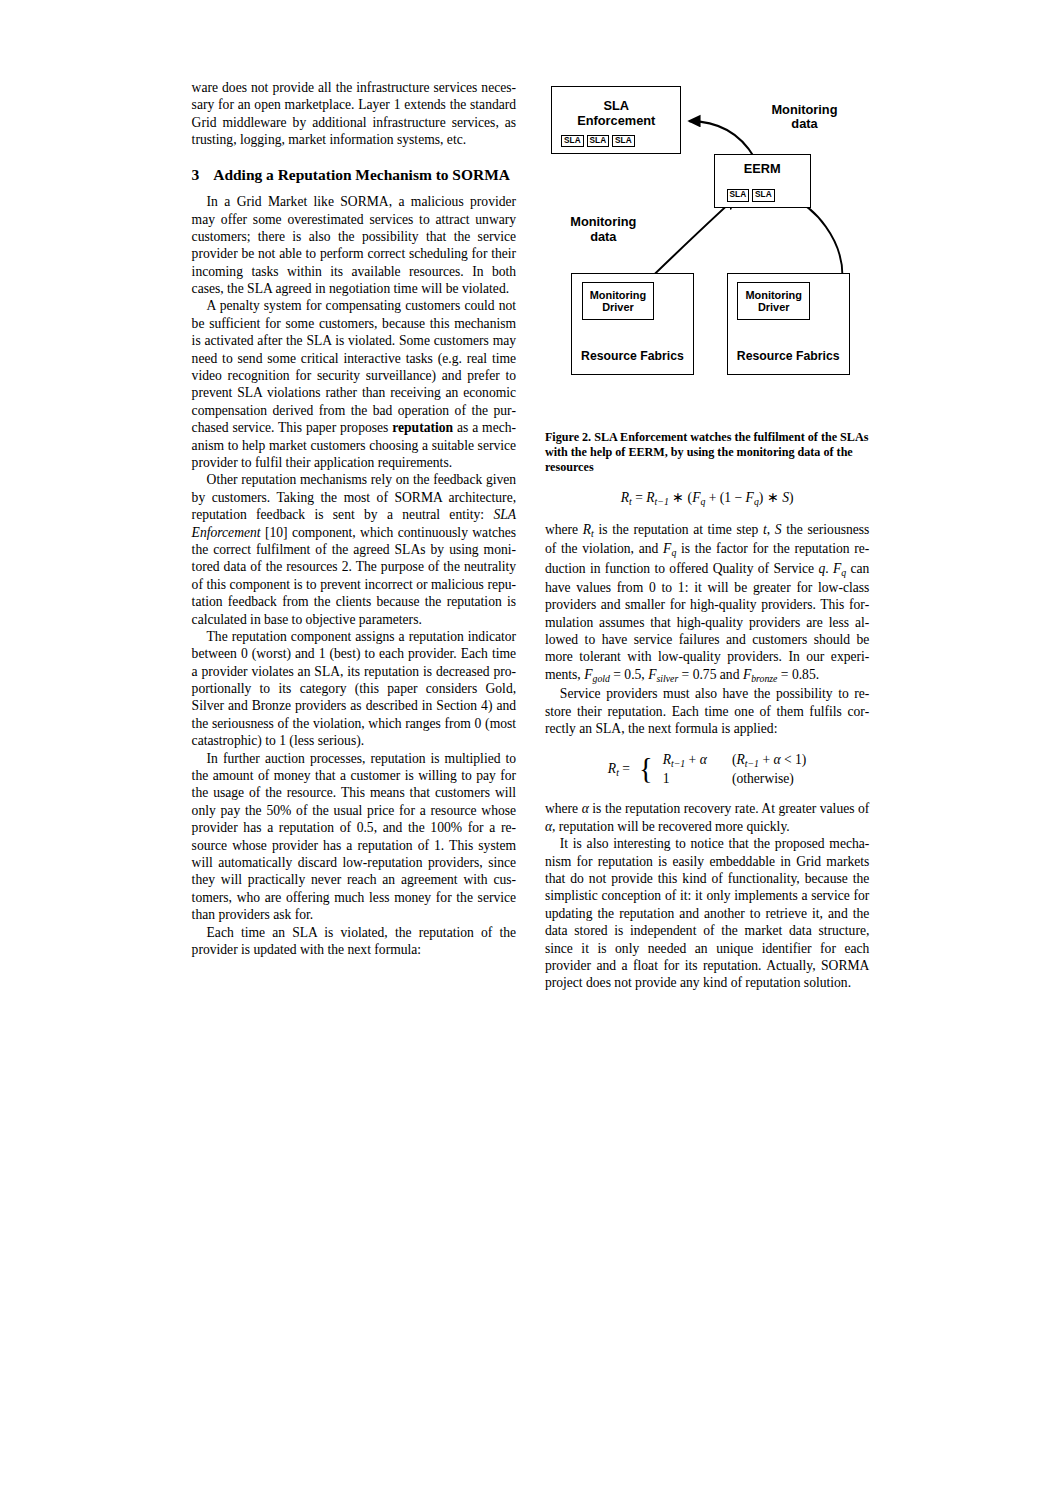ware does not provide all the infrastructure services necessary for an open marketplace. Layer 1 extends the standard Grid middleware by additional infrastructure services, as trusting, logging, market information systems, etc.
3 Adding a Reputation Mechanism to SORMA
In a Grid Market like SORMA, a malicious provider may offer some overestimated services to attract unwary customers; there is also the possibility that the service provider be not able to perform correct scheduling for their incoming tasks within its available resources. In both cases, the SLA agreed in negotiation time will be violated.
A penalty system for compensating customers could not be sufficient for some customers, because this mechanism is activated after the SLA is violated. Some customers may need to send some critical interactive tasks (e.g. real time video recognition for security surveillance) and prefer to prevent SLA violations rather than receiving an economic compensation derived from the bad operation of the purchased service. This paper proposes reputation as a mechanism to help market customers choosing a suitable service provider to fulfil their application requirements.
Other reputation mechanisms rely on the feedback given by customers. Taking the most of SORMA architecture, reputation feedback is sent by a neutral entity: SLA Enforcement [10] component, which continuously watches the correct fulfilment of the agreed SLAs by using monitored data of the resources 2. The purpose of the neutrality of this component is to prevent incorrect or malicious reputation feedback from the clients because the reputation is calculated in base to objective parameters.
The reputation component assigns a reputation indicator between 0 (worst) and 1 (best) to each provider. Each time a provider violates an SLA, its reputation is decreased proportionally to its category (this paper considers Gold, Silver and Bronze providers as described in Section 4) and the seriousness of the violation, which ranges from 0 (most catastrophic) to 1 (less serious).
In further auction processes, reputation is multiplied to the amount of money that a customer is willing to pay for the usage of the resource. This means that customers will only pay the 50% of the usual price for a resource whose provider has a reputation of 0.5, and the 100% for a resource whose provider has a reputation of 1. This system will automatically discard low-reputation providers, since they will practically never reach an agreement with customers, who are offering much less money for the service than providers ask for.
Each time an SLA is violated, the reputation of the provider is updated with the next formula:
SLA
Enforcement
SLA SLA SLA
Monitoring
data
EERM
SLA SLA
Monitoring
data
Monitoring
Driver
Resource Fabrics
Monitoring
Driver
Resource Fabrics
Figure 2. SLA Enforcement watches the fulfilment of the SLAs with the help of EERM, by using the monitoring data of the resources
Rt = Rt−1 ∗ (Fq + (1 − Fq) ∗ S)
where Rt is the reputation at time step t, S the seriousness of the violation, and Fq is the factor for the reputation reduction in function to offered Quality of Service q. Fq can have values from 0 to 1: it will be greater for low-class providers and smaller for high-quality providers. This formulation assumes that high-quality providers are less allowed to have service failures and customers should be more tolerant with low-quality providers. In our experiments, Fgold = 0.5, Fsilver = 0.75 and Fbronze = 0.85.
Service providers must also have the possibility to restore their reputation. Each time one of them fulfils correctly an SLA, the next formula is applied:
| R t = | { | R t−1 + α | ( R t−1 + α < 1) |
| 1 | (otherwise) |
where α is the reputation recovery rate. At greater values of α, reputation will be recovered more quickly.
It is also interesting to notice that the proposed mechanism for reputation is easily embeddable in Grid markets that do not provide this kind of functionality, because the simplistic conception of it: it only implements a service for updating the reputation and another to retrieve it, and the data stored is independent of the market data structure, since it is only needed an unique identifier for each provider and a float for its reputation. Actually, SORMA project does not provide any kind of reputation solution.